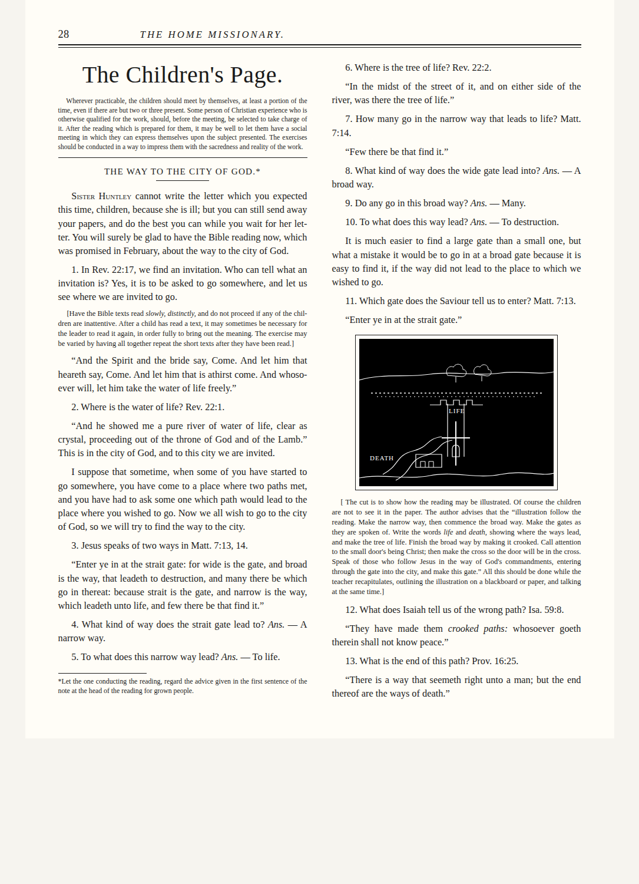28 THE HOME MISSIONARY.
The Children's Page.
Wherever practicable, the children should meet by themselves, at least a portion of the time, even if there are but two or three present. Some person of Christian experience who is otherwise qualified for the work, should, before the meeting, be selected to take charge of it. After the reading which is prepared for them, it may be well to let them have a social meeting in which they can express themselves upon the subject presented. The exercises should be conducted in a way to impress them with the sacredness and reality of the work.
THE WAY TO THE CITY OF GOD.*
Sister Huntley cannot write the letter which you expected this time, children, because she is ill; but you can still send away your papers, and do the best you can while you wait for her letter. You will surely be glad to have the Bible reading now, which was promised in February, about the way to the city of God.
1. In Rev. 22:17, we find an invitation. Who can tell what an invitation is? Yes, it is to be asked to go somewhere, and let us see where we are invited to go.
[Have the Bible texts read slowly, distinctly, and do not proceed if any of the children are inattentive. After a child has read a text, it may sometimes be necessary for the leader to read it again, in order fully to bring out the meaning. The exercise may be varied by having all together repeat the short texts after they have been read.]
“And the Spirit and the bride say, Come. And let him that heareth say, Come. And let him that is athirst come. And whosoever will, let him take the water of life freely.”
2. Where is the water of life? Rev. 22:1.
“And he showed me a pure river of water of life, clear as crystal, proceeding out of the throne of God and of the Lamb.” This is in the city of God, and to this city we are invited.
I suppose that sometime, when some of you have started to go somewhere, you have come to a place where two paths met, and you have had to ask some one which path would lead to the place where you wished to go. Now we all wish to go to the city of God, so we will try to find the way to the city.
3. Jesus speaks of two ways in Matt. 7:13, 14.
“Enter ye in at the strait gate: for wide is the gate, and broad is the way, that leadeth to destruction, and many there be which go in thereat: because strait is the gate, and narrow is the way, which leadeth unto life, and few there be that find it.”
4. What kind of way does the strait gate lead to? Ans. — A narrow way.
5. To what does this narrow way lead? Ans. — To life.
*Let the one conducting the reading, regard the advice given in the first sentence of the note at the head of the reading for grown people.
6. Where is the tree of life? Rev. 22:2.
“In the midst of the street of it, and on either side of the river, was there the tree of life.”
7. How many go in the narrow way that leads to life? Matt. 7:14.
“Few there be that find it.”
8. What kind of way does the wide gate lead into? Ans. — A broad way.
9. Do any go in this broad way? Ans. — Many.
10. To what does this way lead? Ans. — To destruction.
It is much easier to find a large gate than a small one, but what a mistake it would be to go in at a broad gate because it is easy to find it, if the way did not lead to the place to which we wished to go.
11. Which gate does the Saviour tell us to enter? Matt. 7:13.
“Enter ye in at the strait gate.”
LIFE DEATH
[ The cut is to show how the reading may be illustrated. Of course the children are not to see it in the paper. The author advises that the “illustration follow the reading. Make the narrow way, then commence the broad way. Make the gates as they are spoken of. Write the words life and death, showing where the ways lead, and make the tree of life. Finish the broad way by making it crooked. Call attention to the small door's being Christ; then make the cross so the door will be in the cross. Speak of those who follow Jesus in the way of God's commandments, entering through the gate into the city, and make this gate.” All this should be done while the teacher recapitulates, outlining the illustration on a blackboard or paper, and talking at the same time.]
12. What does Isaiah tell us of the wrong path? Isa. 59:8.
“They have made them crooked paths: whosoever goeth therein shall not know peace.”
13. What is the end of this path? Prov. 16:25.
“There is a way that seemeth right unto a man; but the end thereof are the ways of death.”